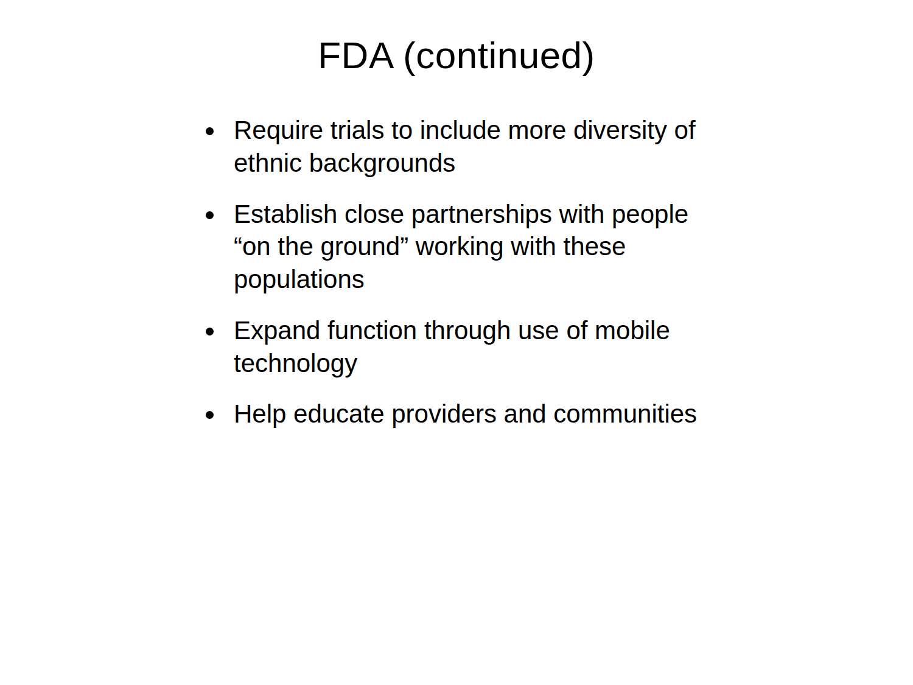FDA (continued)
Require trials to include more diversity of ethnic backgrounds
Establish close partnerships with people “on the ground” working with these populations
Expand function through use of mobile technology
Help educate providers and communities